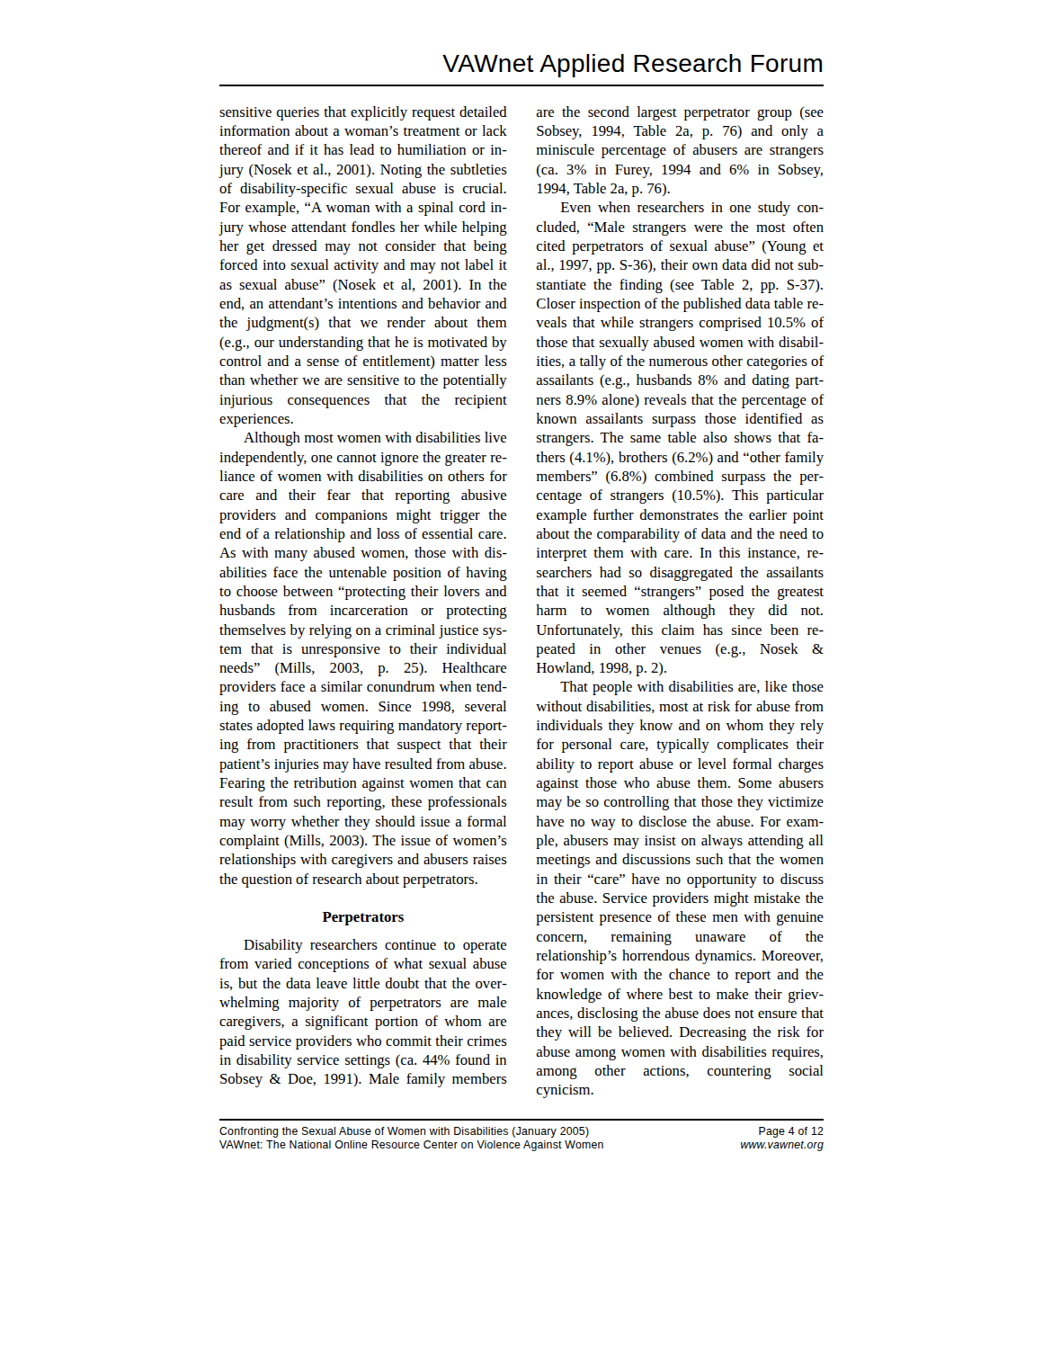VAWnet Applied Research Forum
sensitive queries that explicitly request detailed information about a woman’s treatment or lack thereof and if it has lead to humiliation or injury (Nosek et al., 2001). Noting the subtleties of disability-specific sexual abuse is crucial. For example, “A woman with a spinal cord injury whose attendant fondles her while helping her get dressed may not consider that being forced into sexual activity and may not label it as sexual abuse” (Nosek et al, 2001). In the end, an attendant’s intentions and behavior and the judgment(s) that we render about them (e.g., our understanding that he is motivated by control and a sense of entitlement) matter less than whether we are sensitive to the potentially injurious consequences that the recipient experiences.
Although most women with disabilities live independently, one cannot ignore the greater reliance of women with disabilities on others for care and their fear that reporting abusive providers and companions might trigger the end of a relationship and loss of essential care. As with many abused women, those with disabilities face the untenable position of having to choose between “protecting their lovers and husbands from incarceration or protecting themselves by relying on a criminal justice system that is unresponsive to their individual needs” (Mills, 2003, p. 25). Healthcare providers face a similar conundrum when tending to abused women. Since 1998, several states adopted laws requiring mandatory reporting from practitioners that suspect that their patient’s injuries may have resulted from abuse. Fearing the retribution against women that can result from such reporting, these professionals may worry whether they should issue a formal complaint (Mills, 2003). The issue of women’s relationships with caregivers and abusers raises the question of research about perpetrators.
Perpetrators
Disability researchers continue to operate from varied conceptions of what sexual abuse is, but the data leave little doubt that the overwhelming majority of perpetrators are male caregivers, a significant portion of whom are paid service providers who commit their crimes in disability service settings (ca. 44% found in Sobsey & Doe, 1991). Male family members are the second largest perpetrator group (see Sobsey, 1994, Table 2a, p. 76) and only a miniscule percentage of abusers are strangers (ca. 3% in Furey, 1994 and 6% in Sobsey, 1994, Table 2a, p. 76).
Even when researchers in one study concluded, “Male strangers were the most often cited perpetrators of sexual abuse” (Young et al., 1997, pp. S-36), their own data did not substantiate the finding (see Table 2, pp. S-37). Closer inspection of the published data table reveals that while strangers comprised 10.5% of those that sexually abused women with disabilities, a tally of the numerous other categories of assailants (e.g., husbands 8% and dating partners 8.9% alone) reveals that the percentage of known assailants surpass those identified as strangers. The same table also shows that fathers (4.1%), brothers (6.2%) and “other family members” (6.8%) combined surpass the percentage of strangers (10.5%). This particular example further demonstrates the earlier point about the comparability of data and the need to interpret them with care. In this instance, researchers had so disaggregated the assailants that it seemed “strangers” posed the greatest harm to women although they did not. Unfortunately, this claim has since been repeated in other venues (e.g., Nosek & Howland, 1998, p. 2).
That people with disabilities are, like those without disabilities, most at risk for abuse from individuals they know and on whom they rely for personal care, typically complicates their ability to report abuse or level formal charges against those who abuse them. Some abusers may be so controlling that those they victimize have no way to disclose the abuse. For example, abusers may insist on always attending all meetings and discussions such that the women in their “care” have no opportunity to discuss the abuse. Service providers might mistake the persistent presence of these men with genuine concern, remaining unaware of the relationship’s horrendous dynamics. Moreover, for women with the chance to report and the knowledge of where best to make their grievances, disclosing the abuse does not ensure that they will be believed. Decreasing the risk for abuse among women with disabilities requires, among other actions, countering social cynicism.
Confronting the Sexual Abuse of Women with Disabilities (January 2005)
VAWnet: The National Online Resource Center on Violence Against Women
Page 4 of 12
www.vawnet.org